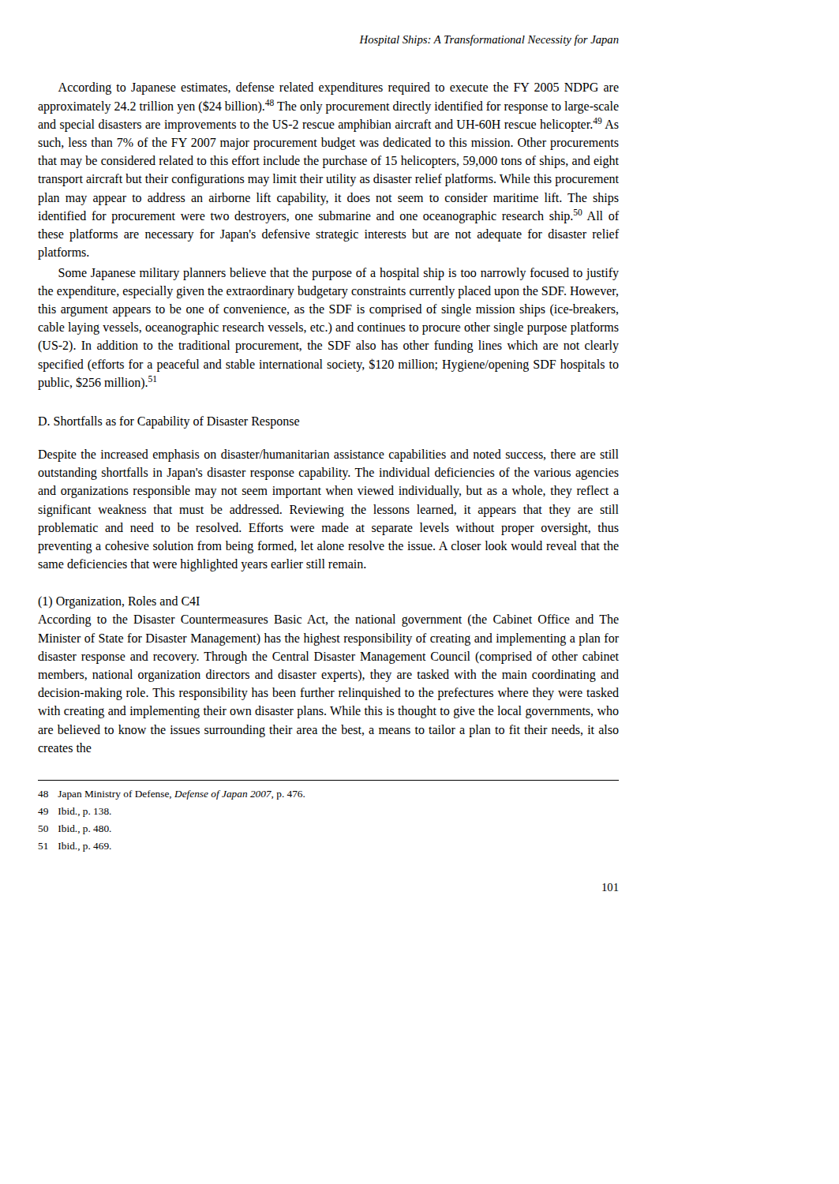Hospital Ships: A Transformational Necessity for Japan
According to Japanese estimates, defense related expenditures required to execute the FY 2005 NDPG are approximately 24.2 trillion yen ($24 billion).48 The only procurement directly identified for response to large-scale and special disasters are improvements to the US-2 rescue amphibian aircraft and UH-60H rescue helicopter.49 As such, less than 7% of the FY 2007 major procurement budget was dedicated to this mission. Other procurements that may be considered related to this effort include the purchase of 15 helicopters, 59,000 tons of ships, and eight transport aircraft but their configurations may limit their utility as disaster relief platforms. While this procurement plan may appear to address an airborne lift capability, it does not seem to consider maritime lift. The ships identified for procurement were two destroyers, one submarine and one oceanographic research ship.50 All of these platforms are necessary for Japan's defensive strategic interests but are not adequate for disaster relief platforms.
Some Japanese military planners believe that the purpose of a hospital ship is too narrowly focused to justify the expenditure, especially given the extraordinary budgetary constraints currently placed upon the SDF. However, this argument appears to be one of convenience, as the SDF is comprised of single mission ships (ice-breakers, cable laying vessels, oceanographic research vessels, etc.) and continues to procure other single purpose platforms (US-2). In addition to the traditional procurement, the SDF also has other funding lines which are not clearly specified (efforts for a peaceful and stable international society, $120 million; Hygiene/opening SDF hospitals to public, $256 million).51
D. Shortfalls as for Capability of Disaster Response
Despite the increased emphasis on disaster/humanitarian assistance capabilities and noted success, there are still outstanding shortfalls in Japan's disaster response capability. The individual deficiencies of the various agencies and organizations responsible may not seem important when viewed individually, but as a whole, they reflect a significant weakness that must be addressed. Reviewing the lessons learned, it appears that they are still problematic and need to be resolved. Efforts were made at separate levels without proper oversight, thus preventing a cohesive solution from being formed, let alone resolve the issue. A closer look would reveal that the same deficiencies that were highlighted years earlier still remain.
(1) Organization, Roles and C4I
According to the Disaster Countermeasures Basic Act, the national government (the Cabinet Office and The Minister of State for Disaster Management) has the highest responsibility of creating and implementing a plan for disaster response and recovery. Through the Central Disaster Management Council (comprised of other cabinet members, national organization directors and disaster experts), they are tasked with the main coordinating and decision-making role. This responsibility has been further relinquished to the prefectures where they were tasked with creating and implementing their own disaster plans. While this is thought to give the local governments, who are believed to know the issues surrounding their area the best, a means to tailor a plan to fit their needs, it also creates the
48 Japan Ministry of Defense, Defense of Japan 2007, p. 476.
49 Ibid., p. 138.
50 Ibid., p. 480.
51 Ibid., p. 469.
101